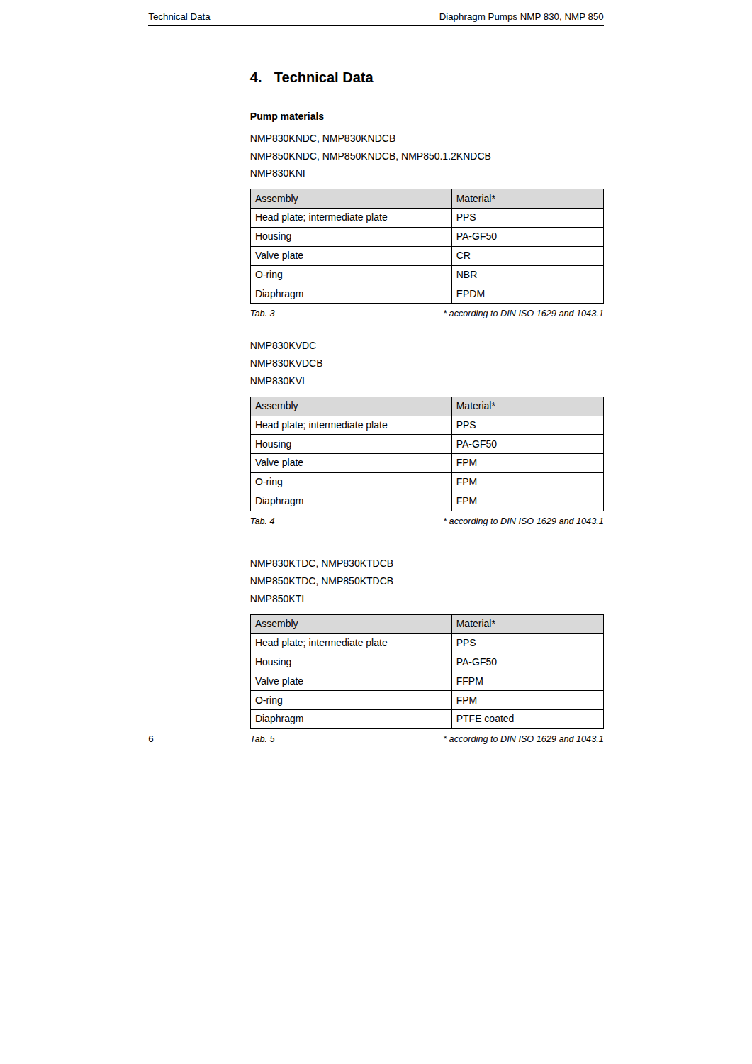Technical Data
Diaphragm Pumps NMP 830, NMP 850
4. Technical Data
Pump materials
NMP830KNDC, NMP830KNDCB
NMP850KNDC, NMP850KNDCB, NMP850.1.2KNDCB
NMP830KNI
| Assembly | Material* |
| --- | --- |
| Head plate; intermediate plate | PPS |
| Housing | PA-GF50 |
| Valve plate | CR |
| O-ring | NBR |
| Diaphragm | EPDM |
Tab. 3 * according to DIN ISO 1629 and 1043.1
NMP830KVDC
NMP830KVDCB
NMP830KVI
| Assembly | Material* |
| --- | --- |
| Head plate; intermediate plate | PPS |
| Housing | PA-GF50 |
| Valve plate | FPM |
| O-ring | FPM |
| Diaphragm | FPM |
Tab. 4 * according to DIN ISO 1629 and 1043.1
NMP830KTDC, NMP830KTDCB
NMP850KTDC, NMP850KTDCB
NMP850KTI
| Assembly | Material* |
| --- | --- |
| Head plate; intermediate plate | PPS |
| Housing | PA-GF50 |
| Valve plate | FFPM |
| O-ring | FPM |
| Diaphragm | PTFE coated |
Tab. 5 * according to DIN ISO 1629 and 1043.1
6